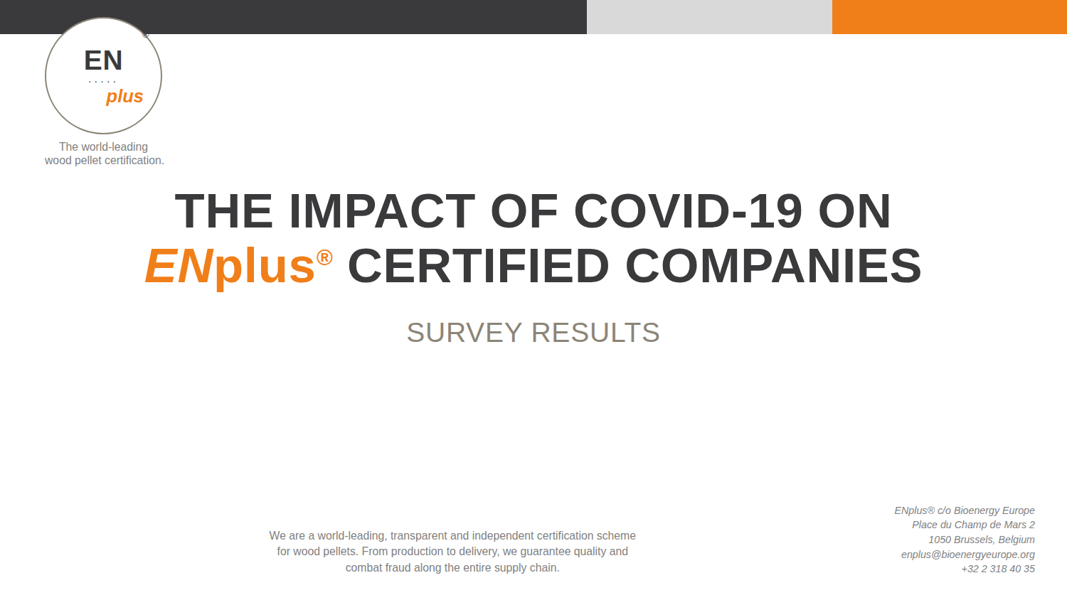® EN ····· plus
The world-leading
wood pellet certification.
THE IMPACT OF COVID-19 ON
ENplus® CERTIFIED COMPANIES
SURVEY RESULTS
We are a world-leading, transparent and independent certification scheme
for wood pellets. From production to delivery, we guarantee quality and
combat fraud along the entire supply chain.
ENplus® c/o Bioenergy Europe
Place du Champ de Mars 2
1050 Brussels, Belgium
enplus@bioenergyeurope.org
+32 2 318 40 35